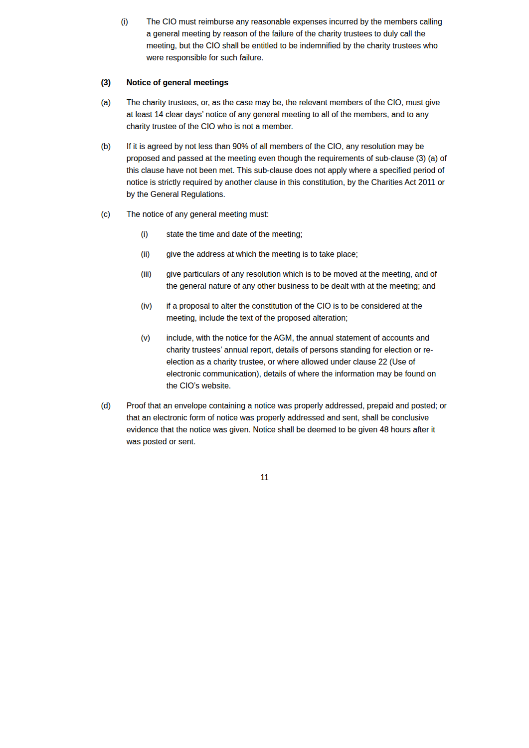(i) The CIO must reimburse any reasonable expenses incurred by the members calling a general meeting by reason of the failure of the charity trustees to duly call the meeting, but the CIO shall be entitled to be indemnified by the charity trustees who were responsible for such failure.
(3) Notice of general meetings
(a) The charity trustees, or, as the case may be, the relevant members of the CIO, must give at least 14 clear days’ notice of any general meeting to all of the members, and to any charity trustee of the CIO who is not a member.
(b) If it is agreed by not less than 90% of all members of the CIO, any resolution may be proposed and passed at the meeting even though the requirements of sub-clause (3) (a) of this clause have not been met. This sub-clause does not apply where a specified period of notice is strictly required by another clause in this constitution, by the Charities Act 2011 or by the General Regulations.
(c) The notice of any general meeting must:
(i) state the time and date of the meeting;
(ii) give the address at which the meeting is to take place;
(iii) give particulars of any resolution which is to be moved at the meeting, and of the general nature of any other business to be dealt with at the meeting; and
(iv) if a proposal to alter the constitution of the CIO is to be considered at the meeting, include the text of the proposed alteration;
(v) include, with the notice for the AGM, the annual statement of accounts and charity trustees’ annual report, details of persons standing for election or re-election as a charity trustee, or where allowed under clause 22 (Use of electronic communication), details of where the information may be found on the CIO’s website.
(d) Proof that an envelope containing a notice was properly addressed, prepaid and posted; or that an electronic form of notice was properly addressed and sent, shall be conclusive evidence that the notice was given. Notice shall be deemed to be given 48 hours after it was posted or sent.
11